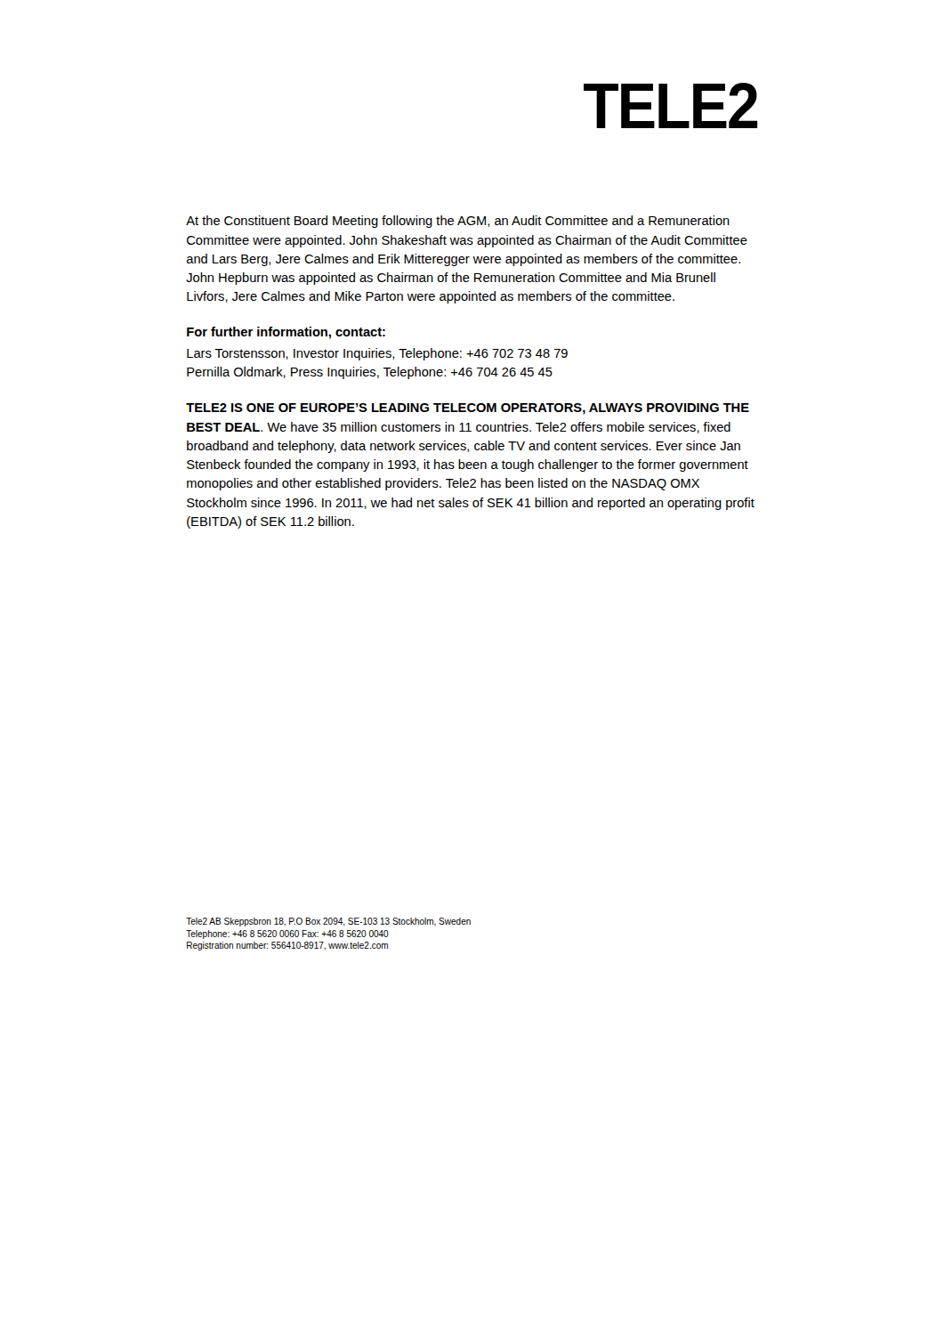TELE2
At the Constituent Board Meeting following the AGM, an Audit Committee and a Remuneration Committee were appointed. John Shakeshaft was appointed as Chairman of the Audit Committee and Lars Berg, Jere Calmes and Erik Mitteregger were appointed as members of the committee. John Hepburn was appointed as Chairman of the Remuneration Committee and Mia Brunell Livfors, Jere Calmes and Mike Parton were appointed as members of the committee.
For further information, contact:
Lars Torstensson, Investor Inquiries, Telephone: +46 702 73 48 79
Pernilla Oldmark, Press Inquiries, Telephone: +46 704 26 45 45
TELE2 IS ONE OF EUROPE’S LEADING TELECOM OPERATORS, ALWAYS PROVIDING THE BEST DEAL. We have 35 million customers in 11 countries. Tele2 offers mobile services, fixed broadband and telephony, data network services, cable TV and content services. Ever since Jan Stenbeck founded the company in 1993, it has been a tough challenger to the former government monopolies and other established providers. Tele2 has been listed on the NASDAQ OMX Stockholm since 1996. In 2011, we had net sales of SEK 41 billion and reported an operating profit (EBITDA) of SEK 11.2 billion.
Tele2 AB Skeppsbron 18, P.O Box 2094, SE-103 13 Stockholm, Sweden
Telephone: +46 8 5620 0060 Fax: +46 8 5620 0040
Registration number: 556410-8917, www.tele2.com